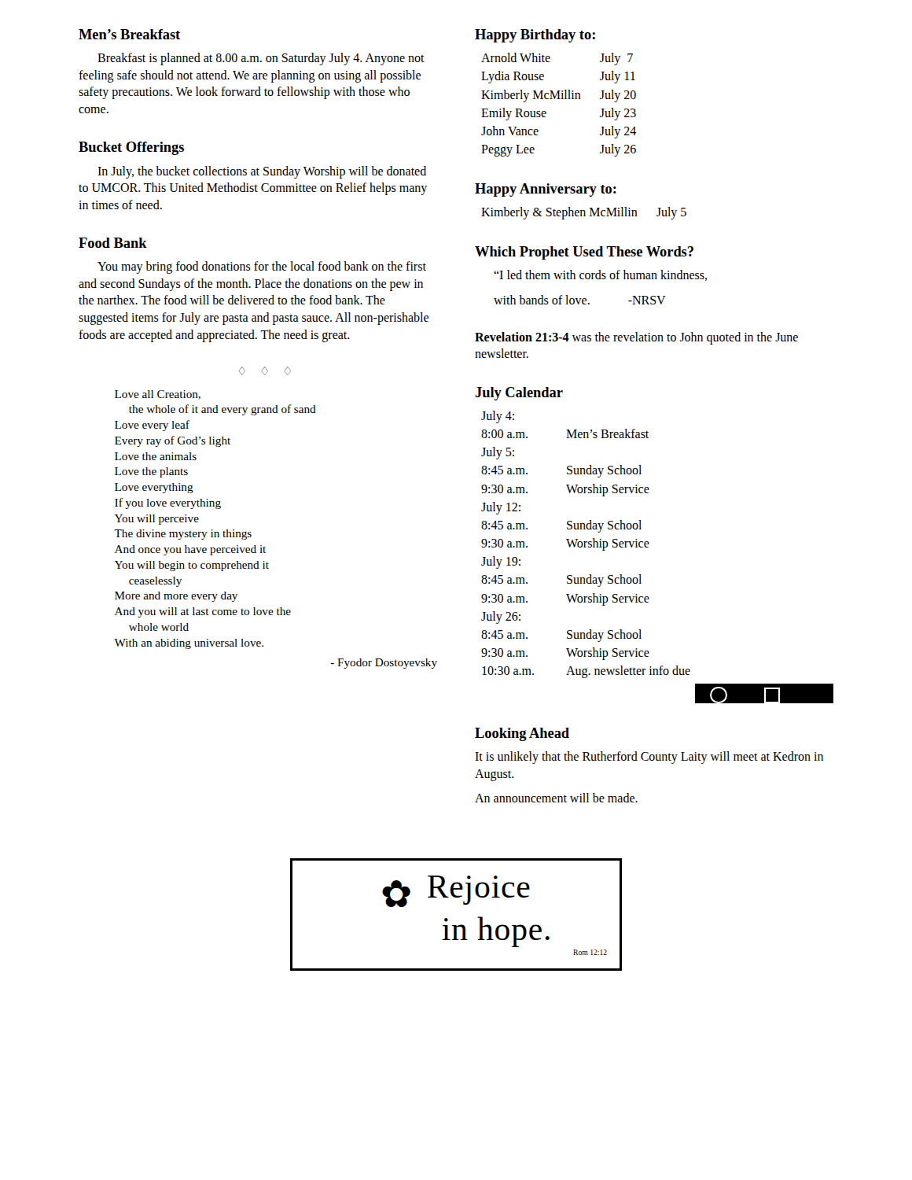Men’s Breakfast
Breakfast is planned at 8.00 a.m. on Saturday July 4. Anyone not feeling safe should not attend. We are planning on using all possible safety precautions. We look forward to fellowship with those who come.
Bucket Offerings
In July, the bucket collections at Sunday Worship will be donated to UMCOR. This United Methodist Committee on Relief helps many in times of need.
Food Bank
You may bring food donations for the local food bank on the first and second Sundays of the month. Place the donations on the pew in the narthex. The food will be delivered to the food bank. The suggested items for July are pasta and pasta sauce. All non-perishable foods are accepted and appreciated. The need is great.
♢ ♢ ♢
Love all Creation,
the whole of it and every grand of sand
Love every leaf
Every ray of God’s light
Love the animals
Love the plants
Love everything
If you love everything
You will perceive
The divine mystery in things
And once you have perceived it
You will begin to comprehend it
ceaselessly
More and more every day
And you will at last come to love the
whole world
With an abiding universal love.
- Fyodor Dostoyevsky
Happy Birthday to:
| Arnold White | July 7 |
| Lydia Rouse | July 11 |
| Kimberly McMillin | July 20 |
| Emily Rouse | July 23 |
| John Vance | July 24 |
| Peggy Lee | July 26 |
Happy Anniversary to:
| Kimberly & Stephen McMillin | July 5 |
Which Prophet Used These Words?
“I led them with cords of human kindness,
with bands of love.-NRSV
Revelation 21:3-4 was the revelation to John quoted in the June newsletter.
July Calendar
| July 4: |
| 8:00 a.m. | Men’s Breakfast |
| July 5: |
| 8:45 a.m. | Sunday School |
| 9:30 a.m. | Worship Service |
| July 12: |
| 8:45 a.m. | Sunday School |
| 9:30 a.m. | Worship Service |
| July 19: |
| 8:45 a.m. | Sunday School |
| 9:30 a.m. | Worship Service |
| July 26: |
| 8:45 a.m. | Sunday School |
| 9:30 a.m. | Worship Service |
| 10:30 a.m. | Aug. newsletter info due |
Looking Ahead
It is unlikely that the Rutherford County Laity will meet at Kedron in August.
An announcement will be made.
✿ Rejoicein hope.
Rom 12:12